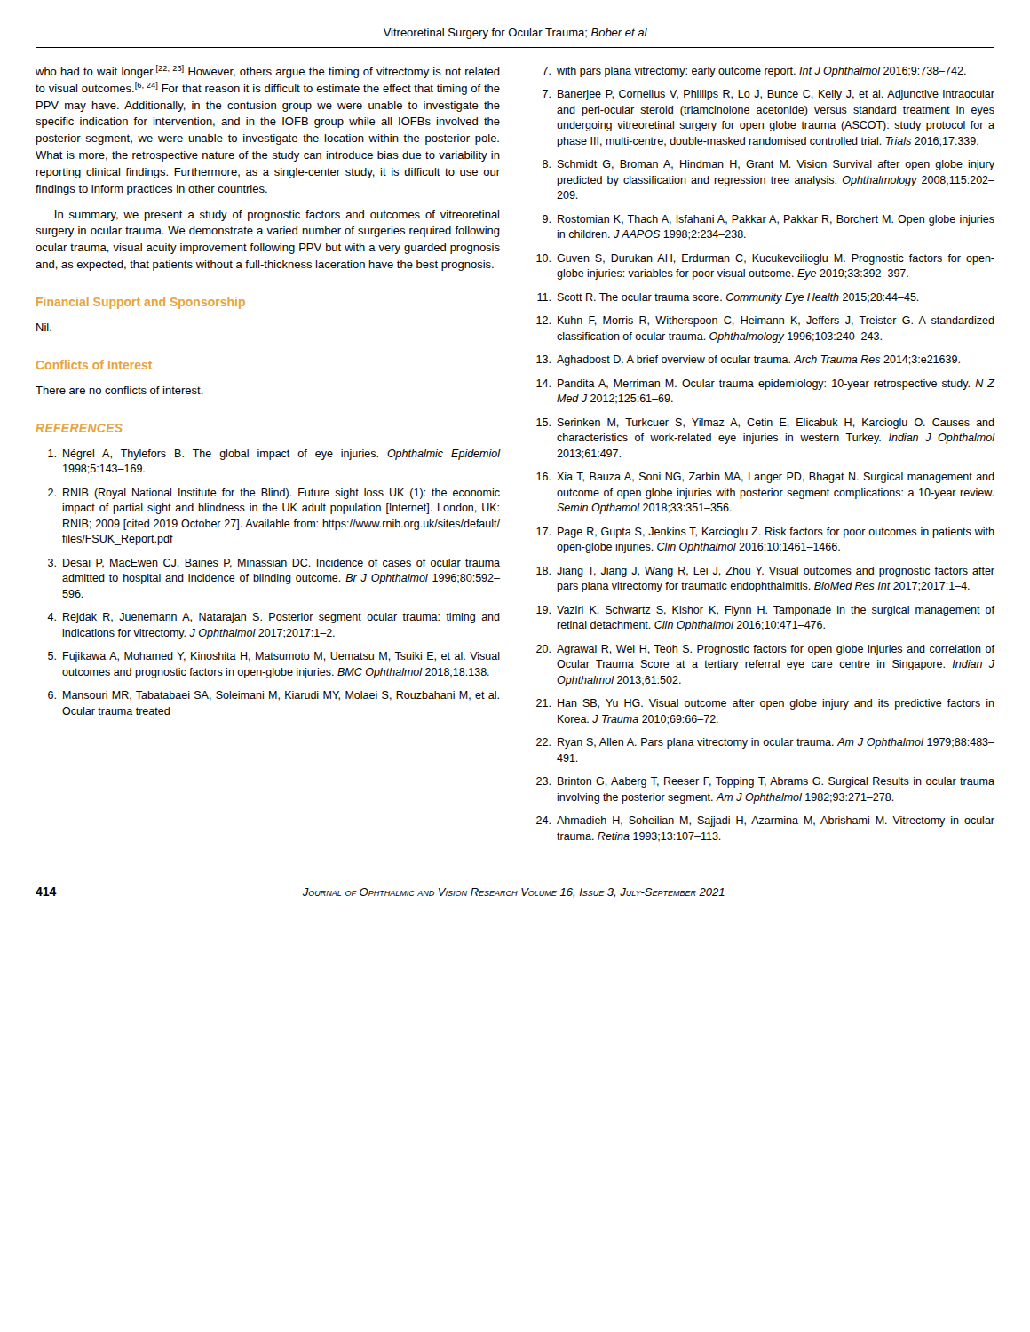Vitreoretinal Surgery for Ocular Trauma; Bober et al
who had to wait longer.[22, 23] However, others argue the timing of vitrectomy is not related to visual outcomes.[6, 24] For that reason it is difficult to estimate the effect that timing of the PPV may have. Additionally, in the contusion group we were unable to investigate the specific indication for intervention, and in the IOFB group while all IOFBs involved the posterior segment, we were unable to investigate the location within the posterior pole. What is more, the retrospective nature of the study can introduce bias due to variability in reporting clinical findings. Furthermore, as a single-center study, it is difficult to use our findings to inform practices in other countries.
In summary, we present a study of prognostic factors and outcomes of vitreoretinal surgery in ocular trauma. We demonstrate a varied number of surgeries required following ocular trauma, visual acuity improvement following PPV but with a very guarded prognosis and, as expected, that patients without a full-thickness laceration have the best prognosis.
Financial Support and Sponsorship
Nil.
Conflicts of Interest
There are no conflicts of interest.
REFERENCES
Négrel A, Thylefors B. The global impact of eye injuries. Ophthalmic Epidemiol 1998;5:143–169.
RNIB (Royal National Institute for the Blind). Future sight loss UK (1): the economic impact of partial sight and blindness in the UK adult population [Internet]. London, UK: RNIB; 2009 [cited 2019 October 27]. Available from: https://www.rnib.org.uk/sites/default/files/FSUK_Report.pdf
Desai P, MacEwen CJ, Baines P, Minassian DC. Incidence of cases of ocular trauma admitted to hospital and incidence of blinding outcome. Br J Ophthalmol 1996;80:592–596.
Rejdak R, Juenemann A, Natarajan S. Posterior segment ocular trauma: timing and indications for vitrectomy. J Ophthalmol 2017;2017:1–2.
Fujikawa A, Mohamed Y, Kinoshita H, Matsumoto M, Uematsu M, Tsuiki E, et al. Visual outcomes and prognostic factors in open-globe injuries. BMC Ophthalmol 2018;18:138.
Mansouri MR, Tabatabaei SA, Soleimani M, Kiarudi MY, Molaei S, Rouzbahani M, et al. Ocular trauma treated
with pars plana vitrectomy: early outcome report. Int J Ophthalmol 2016;9:738–742.
Banerjee P, Cornelius V, Phillips R, Lo J, Bunce C, Kelly J, et al. Adjunctive intraocular and peri-ocular steroid (triamcinolone acetonide) versus standard treatment in eyes undergoing vitreoretinal surgery for open globe trauma (ASCOT): study protocol for a phase III, multi-centre, double-masked randomised controlled trial. Trials 2016;17:339.
Schmidt G, Broman A, Hindman H, Grant M. Vision Survival after open globe injury predicted by classification and regression tree analysis. Ophthalmology 2008;115:202–209.
Rostomian K, Thach A, Isfahani A, Pakkar A, Pakkar R, Borchert M. Open globe injuries in children. J AAPOS 1998;2:234–238.
Guven S, Durukan AH, Erdurman C, Kucukevcilioglu M. Prognostic factors for open-globe injuries: variables for poor visual outcome. Eye 2019;33:392–397.
Scott R. The ocular trauma score. Community Eye Health 2015;28:44–45.
Kuhn F, Morris R, Witherspoon C, Heimann K, Jeffers J, Treister G. A standardized classification of ocular trauma. Ophthalmology 1996;103:240–243.
Aghadoost D. A brief overview of ocular trauma. Arch Trauma Res 2014;3:e21639.
Pandita A, Merriman M. Ocular trauma epidemiology: 10-year retrospective study. N Z Med J 2012;125:61–69.
Serinken M, Turkcuer S, Yilmaz A, Cetin E, Elicabuk H, Karcioglu O. Causes and characteristics of work-related eye injuries in western Turkey. Indian J Ophthalmol 2013;61:497.
Xia T, Bauza A, Soni NG, Zarbin MA, Langer PD, Bhagat N. Surgical management and outcome of open globe injuries with posterior segment complications: a 10-year review. Semin Opthamol 2018;33:351–356.
Page R, Gupta S, Jenkins T, Karcioglu Z. Risk factors for poor outcomes in patients with open-globe injuries. Clin Ophthalmol 2016;10:1461–1466.
Jiang T, Jiang J, Wang R, Lei J, Zhou Y. Visual outcomes and prognostic factors after pars plana vitrectomy for traumatic endophthalmitis. BioMed Res Int 2017;2017:1–4.
Vaziri K, Schwartz S, Kishor K, Flynn H. Tamponade in the surgical management of retinal detachment. Clin Ophthalmol 2016;10:471–476.
Agrawal R, Wei H, Teoh S. Prognostic factors for open globe injuries and correlation of Ocular Trauma Score at a tertiary referral eye care centre in Singapore. Indian J Ophthalmol 2013;61:502.
Han SB, Yu HG. Visual outcome after open globe injury and its predictive factors in Korea. J Trauma 2010;69:66–72.
Ryan S, Allen A. Pars plana vitrectomy in ocular trauma. Am J Ophthalmol 1979;88:483–491.
Brinton G, Aaberg T, Reeser F, Topping T, Abrams G. Surgical Results in ocular trauma involving the posterior segment. Am J Ophthalmol 1982;93:271–278.
Ahmadieh H, Soheilian M, Sajjadi H, Azarmina M, Abrishami M. Vitrectomy in ocular trauma. Retina 1993;13:107–113.
414 Journal of Ophthalmic and Vision Research Volume 16, Issue 3, July-September 2021